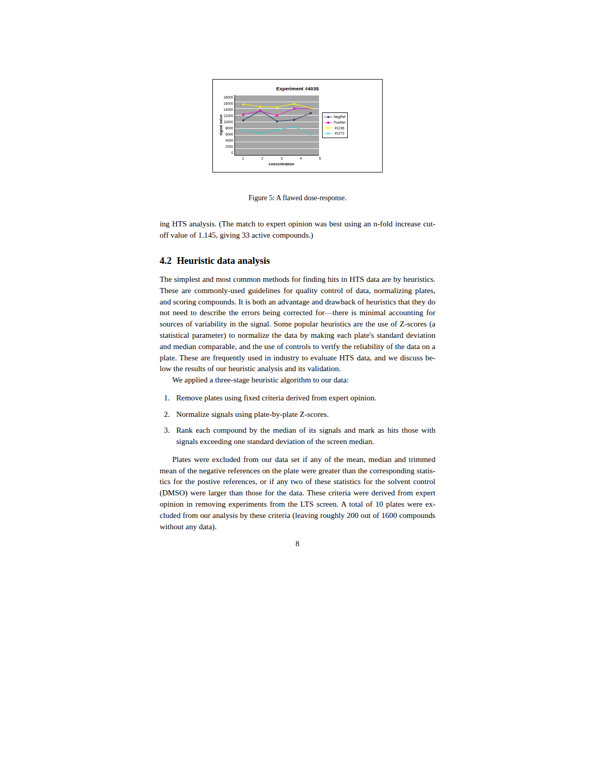Experiment #4035
signal value
18000 16000 14000 12000 10000 8000 6000 4000 2000 0
| | NegRef |
| | PosRef |
| | #1236 |
| | #1272 |
12345
concentration
Figure 5: A flawed dose-response.
ing HTS analysis. (The match to expert opinion was best using an n-fold increase cutoff value of 1.145, giving 33 active compounds.)
4.2 Heuristic data analysis
The simplest and most common methods for finding hits in HTS data are by heuristics. These are commonly-used guidelines for quality control of data, normalizing plates, and scoring compounds. It is both an advantage and drawback of heuristics that they do not need to describe the errors being corrected for—there is minimal accounting for sources of variability in the signal. Some popular heuristics are the use of Z-scores (a statistical parameter) to normalize the data by making each plate's standard deviation and median comparable, and the use of controls to verify the reliability of the data on a plate. These are frequently used in industry to evaluate HTS data, and we discuss below the results of our heuristic analysis and its validation.
We applied a three-stage heuristic algorithm to our data:
Remove plates using fixed criteria derived from expert opinion.
Normalize signals using plate-by-plate Z-scores.
Rank each compound by the median of its signals and mark as hits those with signals exceeding one standard deviation of the screen median.
Plates were excluded from our data set if any of the mean, median and trimmed mean of the negative references on the plate were greater than the corresponding statistics for the postive references, or if any two of these statistics for the solvent control (DMSO) were larger than those for the data. These criteria were derived from expert opinion in removing experiments from the LTS screen. A total of 10 plates were excluded from our analysis by these criteria (leaving roughly 200 out of 1600 compounds without any data).
8